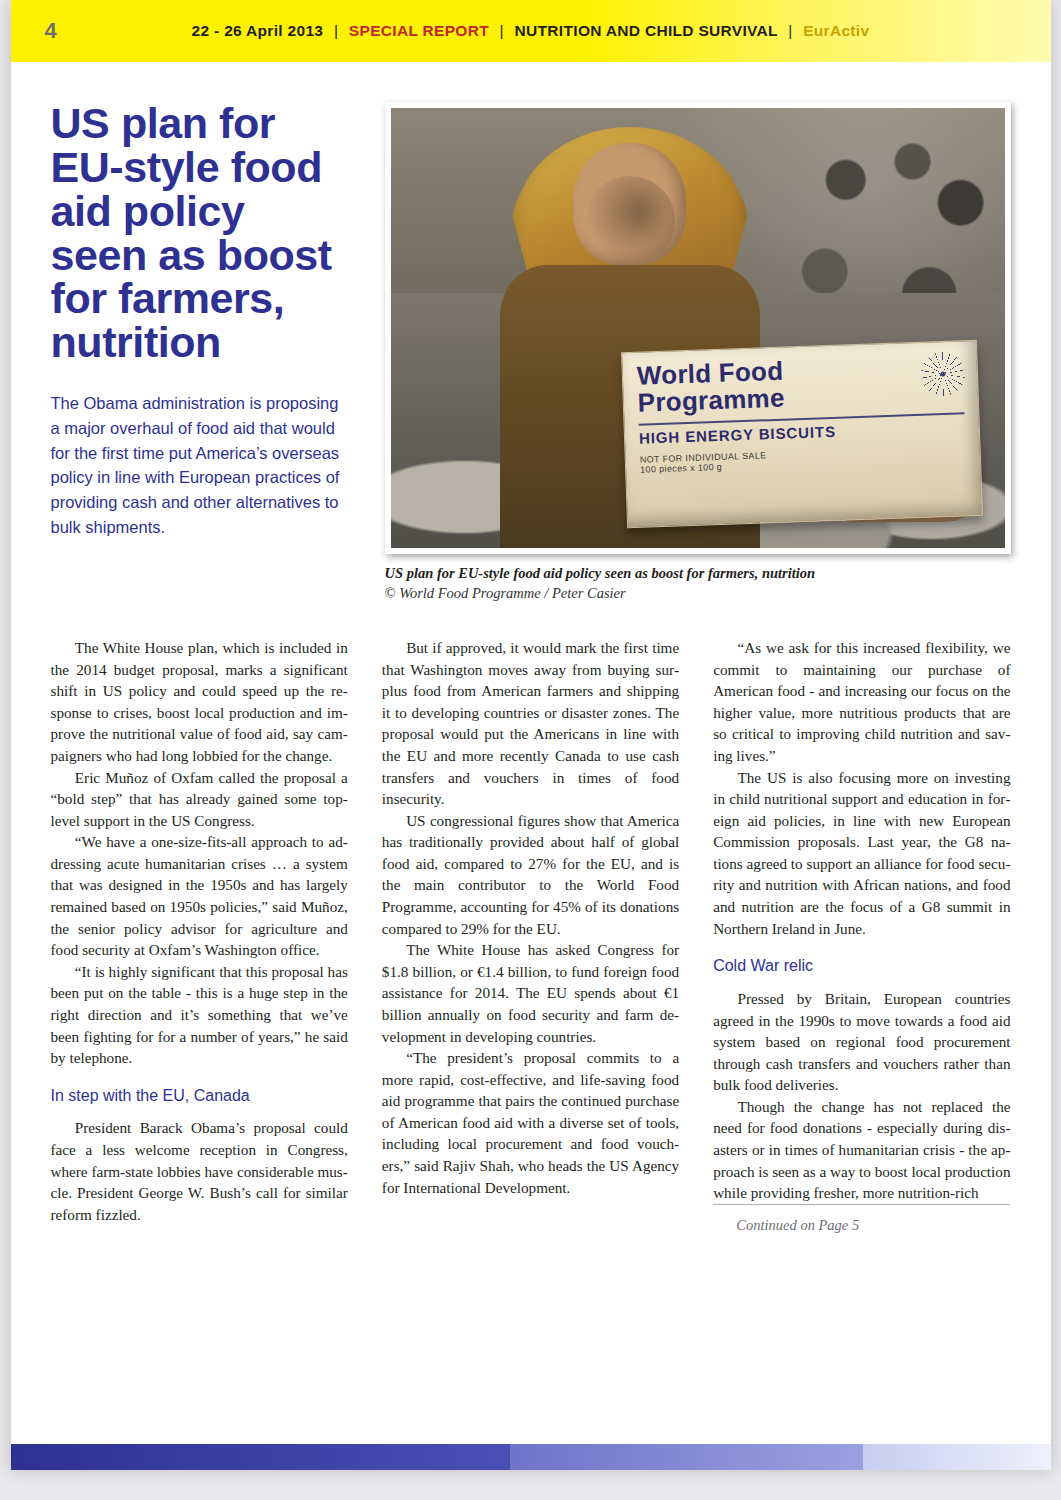4
22 - 26 April 2013 | SPECIAL REPORT | NUTRITION AND CHILD SURVIVAL | EurActiv
US plan for EU-style food aid policy seen as boost for farmers, nutrition
The Obama administration is proposing a major overhaul of food aid that would for the first time put America’s overseas policy in line with European practices of providing cash and other alternatives to bulk shipments.
World Food
Programme
HIGH ENERGY BISCUITS
NOT FOR INDIVIDUAL SALE
100 pieces x 100 g
US plan for EU-style food aid policy seen as boost for farmers, nutrition © World Food Programme / Peter Casier
The White House plan, which is included in the 2014 budget proposal, marks a significant shift in US policy and could speed up the response to crises, boost local production and improve the nutritional value of food aid, say campaigners who had long lobbied for the change.
Eric Muñoz of Oxfam called the proposal a “bold step” that has already gained some top-level support in the US Congress.
“We have a one-size-fits-all approach to addressing acute humanitarian crises … a system that was designed in the 1950s and has largely remained based on 1950s policies,” said Muñoz, the senior policy advisor for agriculture and food security at Oxfam’s Washington office.
“It is highly significant that this proposal has been put on the table - this is a huge step in the right direction and it’s something that we’ve been fighting for for a number of years,” he said by telephone.
In step with the EU, Canada
President Barack Obama’s proposal could face a less welcome reception in Congress, where farm-state lobbies have considerable muscle. President George W. Bush’s call for similar reform fizzled.
But if approved, it would mark the first time that Washington moves away from buying surplus food from American farmers and shipping it to developing countries or disaster zones. The proposal would put the Americans in line with the EU and more recently Canada to use cash transfers and vouchers in times of food insecurity.
US congressional figures show that America has traditionally provided about half of global food aid, compared to 27% for the EU, and is the main contributor to the World Food Programme, accounting for 45% of its donations compared to 29% for the EU.
The White House has asked Congress for $1.8 billion, or €1.4 billion, to fund foreign food assistance for 2014. The EU spends about €1 billion annually on food security and farm development in developing countries.
“The president’s proposal commits to a more rapid, cost-effective, and life-saving food aid programme that pairs the continued purchase of American food aid with a diverse set of tools, including local procurement and food vouchers,” said Rajiv Shah, who heads the US Agency for International Development.
“As we ask for this increased flexibility, we commit to maintaining our purchase of American food - and increasing our focus on the higher value, more nutritious products that are so critical to improving child nutrition and saving lives.”
The US is also focusing more on investing in child nutritional support and education in foreign aid policies, in line with new European Commission proposals. Last year, the G8 nations agreed to support an alliance for food security and nutrition with African nations, and food and nutrition are the focus of a G8 summit in Northern Ireland in June.
Cold War relic
Pressed by Britain, European countries agreed in the 1990s to move towards a food aid system based on regional food procurement through cash transfers and vouchers rather than bulk food deliveries.
Though the change has not replaced the need for food donations - especially during disasters or in times of humanitarian crisis - the approach is seen as a way to boost local production while providing fresher, more nutrition-rich
Continued on Page 5